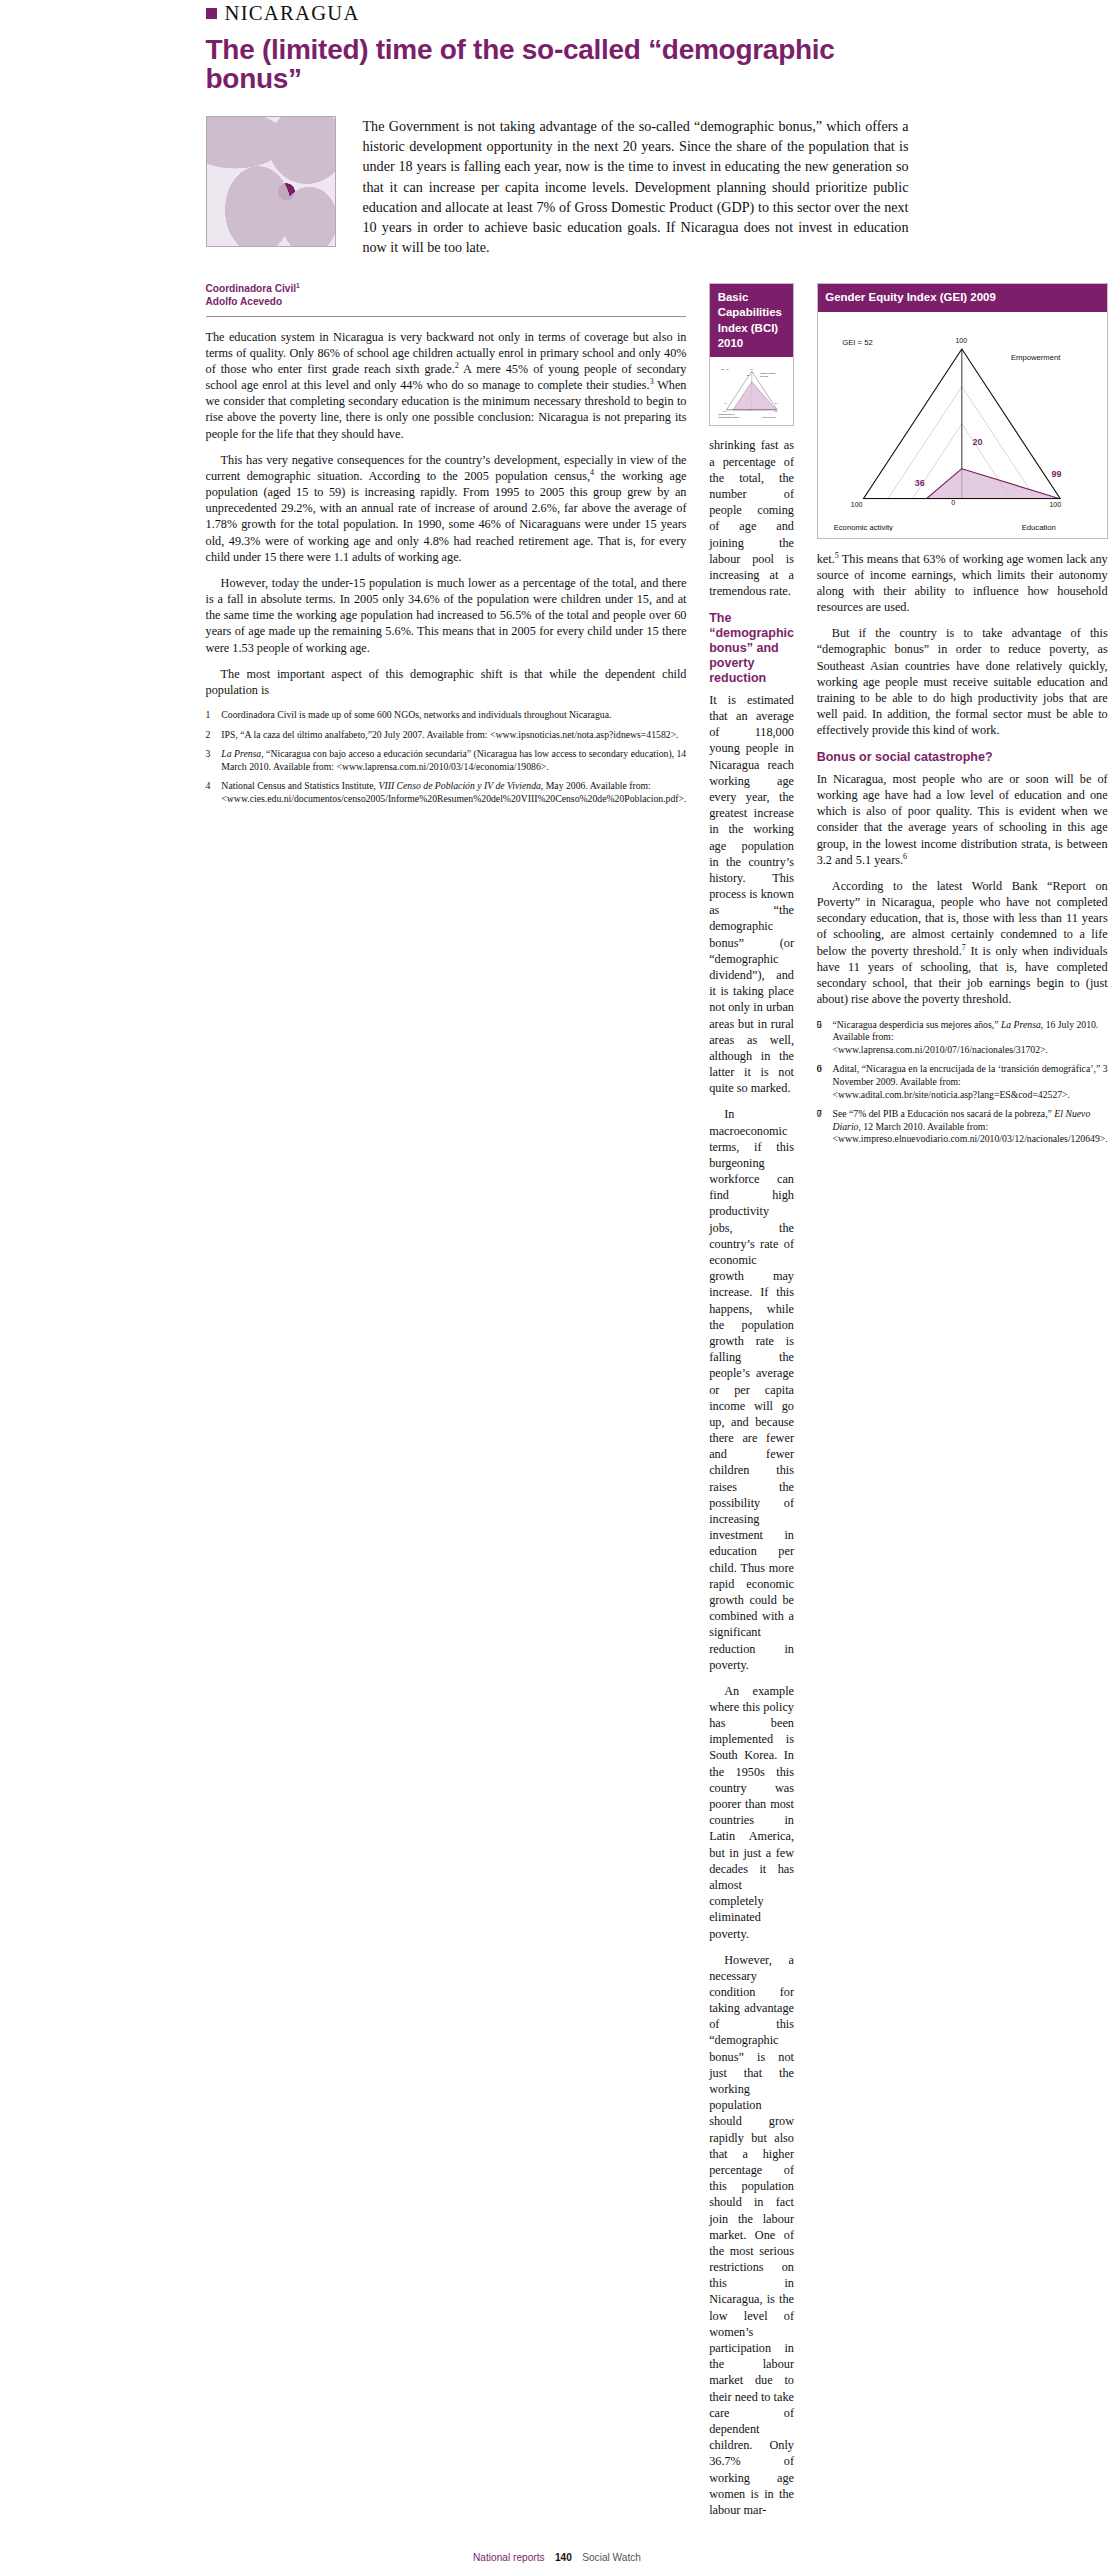NICARAGUA
The (limited) time of the so-called “demographic bonus”
The Government is not taking advantage of the so-called “demographic bonus,” which offers a historic development opportunity in the next 20 years. Since the share of the population that is under 18 years is falling each year, now is the time to invest in educating the new generation so that it can increase per capita income levels. Development planning should prioritize public education and allocate at least 7% of Gross Domestic Product (GDP) to this sector over the next 10 years in order to achieve basic education goals. If Nicaragua does not invest in education now it will be too late.
Coordinadora Civil1
Adolfo Acevedo
The education system in Nicaragua is very backward not only in terms of coverage but also in terms of quality. Only 86% of school age children actually enrol in primary school and only 40% of those who enter first grade reach sixth grade.2 A mere 45% of young people of secondary school age enrol at this level and only 44% who do so manage to complete their studies.3 When we consider that completing secondary education is the minimum necessary threshold to begin to rise above the poverty line, there is only one possible conclusion: Nicaragua is not preparing its people for the life that they should have.
This has very negative consequences for the country’s development, especially in view of the current demographic situation. According to the 2005 population census,4 the working age population (aged 15 to 59) is increasing rapidly. From 1995 to 2005 this group grew by an unprecedented 29.2%, with an annual rate of increase of around 2.6%, far above the average of 1.78% growth for the total population. In 1990, some 46% of Nicaraguans were under 15 years old, 49.3% were of working age and only 4.8% had reached retirement age. That is, for every child under 15 there were 1.1 adults of working age.
However, today the under-15 population is much lower as a percentage of the total, and there is a fall in absolute terms. In 2005 only 34.6% of the population were children under 15, and at the same time the working age population had increased to 56.5% of the total and people over 60 years of age made up the remaining 5.6%. This means that in 2005 for every child under 15 there were 1.53 people of working age.
The most important aspect of this demographic shift is that while the dependent child population is
Coordinadora Civil is made up of some 600 NGOs, networks and individuals throughout Nicaragua.
IPS, “A la caza del último analfabeto,”20 July 2007. Available from: <www.ipsnoticias.net/nota.asp?idnews=41582>.
La Prensa, “Nicaragua con bajo acceso a educación secundaria” (Nicaragua has low access to secondary education), 14 March 2010. Available from: <www.laprensa.com.ni/2010/03/14/economia/19086>.
National Census and Statistics Institute, VIII Censo de Población y IV de Vivienda, May 2006. Available from: <www.cies.edu.ni/documentos/censo2005/Informe%20Resumen%20del%20VIII%20Censo%20de%20Poblacion.pdf>.
Basic Capabilities Index (BCI) 2010
BCI = 81 100 Children reaching 5th grade 72 0 74 100 97 100 Births attended by skilled health personnel Survival up to 5
shrinking fast as a percentage of the total, the number of people coming of age and joining the labour pool is increasing at a tremendous rate.
The “demographic bonus” and poverty reduction
It is estimated that an average of 118,000 young people in Nicaragua reach working age every year, the greatest increase in the working age population in the country’s history. This process is known as “the demographic bonus” (or “demographic dividend”), and it is taking place not only in urban areas but in rural areas as well, although in the latter it is not quite so marked.
In macroeconomic terms, if this burgeoning workforce can find high productivity jobs, the country’s rate of economic growth may increase. If this happens, while the population growth rate is falling the people’s average or per capita income will go up, and because there are fewer and fewer children this raises the possibility of increasing investment in education per child. Thus more rapid economic growth could be combined with a significant reduction in poverty.
An example where this policy has been implemented is South Korea. In the 1950s this country was poorer than most countries in Latin America, but in just a few decades it has almost completely eliminated poverty.
However, a necessary condition for taking advantage of this “demographic bonus” is not just that the working population should grow rapidly but also that a higher percentage of this population should in fact join the labour market. One of the most serious restrictions on this in Nicaragua, is the low level of women’s participation in the labour market due to their need to take care of dependent children. Only 36.7% of working age women is in the labour mar-
Gender Equity Index (GEI) 2009
GEI = 52 100 Empowerment 20 0 36 100 99 100 Economic activity Education
ket.5 This means that 63% of working age women lack any source of income earnings, which limits their autonomy along with their ability to influence how household resources are used.
But if the country is to take advantage of this “demographic bonus” in order to reduce poverty, as Southeast Asian countries have done relatively quickly, working age people must receive suitable education and training to be able to do high productivity jobs that are well paid. In addition, the formal sector must be able to effectively provide this kind of work.
Bonus or social catastrophe?
In Nicaragua, most people who are or soon will be of working age have had a low level of education and one which is also of poor quality. This is evident when we consider that the average years of schooling in this age group, in the lowest income distribution strata, is between 3.2 and 5.1 years.6
According to the latest World Bank “Report on Poverty” in Nicaragua, people who have not completed secondary education, that is, those with less than 11 years of schooling, are almost certainly condemned to a life below the poverty threshold.7 It is only when individuals have 11 years of schooling, that is, have completed secondary school, that their job earnings begin to (just about) rise above the poverty threshold.
5“Nicaragua desperdicia sus mejores años,” La Prensa, 16 July 2010. Available from: <www.laprensa.com.ni/2010/07/16/nacionales/31702>.
6 Adital, “Nicaragua en la encrucijada de la ‘transición demográfica’,” 3 November 2009. Available from: <www.adital.com.br/site/noticia.asp?lang=ES&cod=42527>.
7 See “7% del PIB a Educación nos sacará de la pobreza,” El Nuevo Diario, 12 March 2010. Available from: <www.impreso.elnuevodiario.com.ni/2010/03/12/nacionales/120649>.
National reports 140 Social Watch